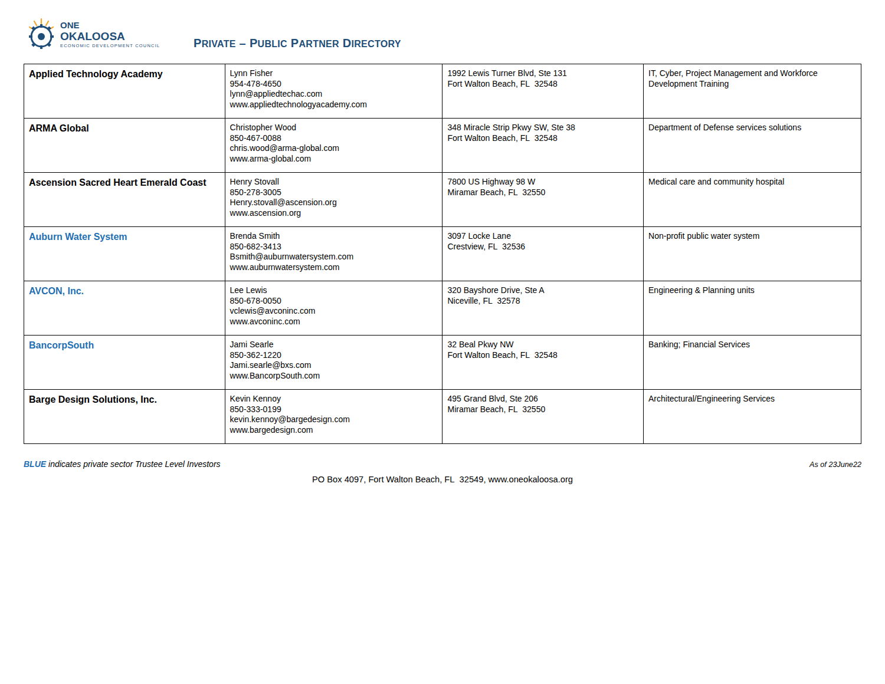ONE OKALOOSA ECONOMIC DEVELOPMENT COUNCIL
PRIVATE – PUBLIC PARTNER DIRECTORY
| Applied Technology Academy | Lynn Fisher 954-478-4650 lynn@appliedtechac.com www.appliedtechnologyacademy.com | 1992 Lewis Turner Blvd, Ste 131 Fort Walton Beach, FL 32548 | IT, Cyber, Project Management and Workforce Development Training |
| ARMA Global | Christopher Wood 850-467-0088 chris.wood@arma-global.com www.arma-global.com | 348 Miracle Strip Pkwy SW, Ste 38 Fort Walton Beach, FL 32548 | Department of Defense services solutions |
| Ascension Sacred Heart Emerald Coast | Henry Stovall 850-278-3005 Henry.stovall@ascension.org www.ascension.org | 7800 US Highway 98 W Miramar Beach, FL 32550 | Medical care and community hospital |
| Auburn Water System | Brenda Smith 850-682-3413 Bsmith@auburnwatersystem.com www.auburnwatersystem.com | 3097 Locke Lane Crestview, FL 32536 | Non-profit public water system |
| AVCON, Inc. | Lee Lewis 850-678-0050 vclewis@avconinc.com www.avconinc.com | 320 Bayshore Drive, Ste A Niceville, FL 32578 | Engineering & Planning units |
| BancorpSouth | Jami Searle 850-362-1220 Jami.searle@bxs.com www.BancorpSouth.com | 32 Beal Pkwy NW Fort Walton Beach, FL 32548 | Banking; Financial Services |
| Barge Design Solutions, Inc. | Kevin Kennoy 850-333-0199 kevin.kennoy@bargedesign.com www.bargedesign.com | 495 Grand Blvd, Ste 206 Miramar Beach, FL 32550 | Architectural/Engineering Services |
BLUE indicates private sector Trustee Level Investors
As of 23June22
PO Box 4097, Fort Walton Beach, FL 32549, www.oneokaloosa.org